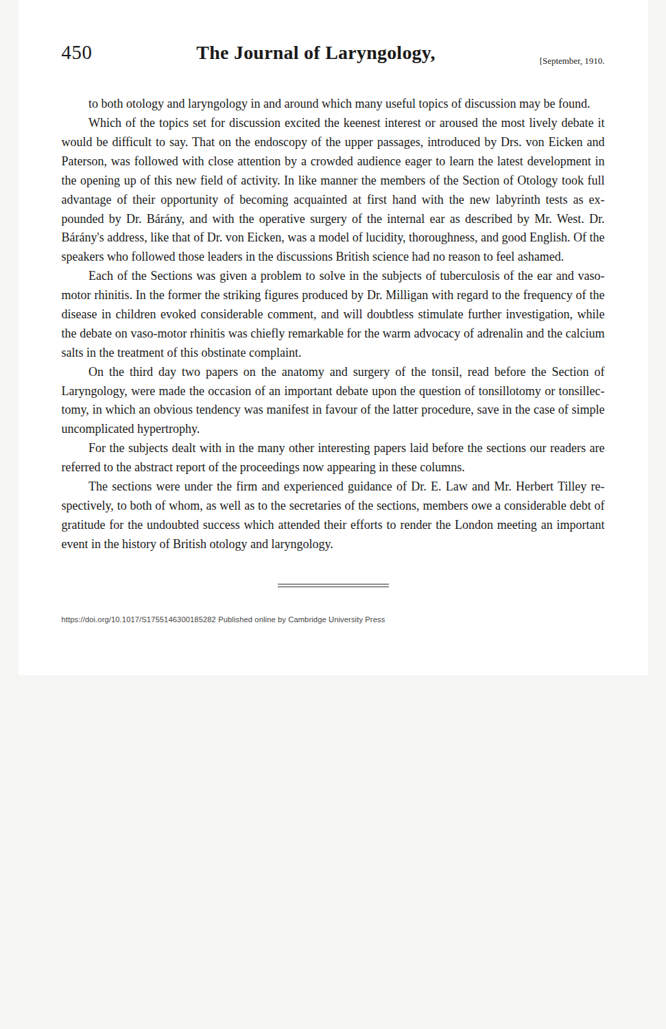450 The Journal of Laryngology, [September, 1910.
to both otology and laryngology in and around which many useful topics of discussion may be found.
Which of the topics set for discussion excited the keenest interest or aroused the most lively debate it would be difficult to say. That on the endoscopy of the upper passages, introduced by Drs. von Eicken and Paterson, was followed with close attention by a crowded audience eager to learn the latest development in the opening up of this new field of activity. In like manner the members of the Section of Otology took full advantage of their opportunity of becoming acquainted at first hand with the new labyrinth tests as expounded by Dr. Bárány, and with the operative surgery of the internal ear as described by Mr. West. Dr. Bárány's address, like that of Dr. von Eicken, was a model of lucidity, thoroughness, and good English. Of the speakers who followed those leaders in the discussions British science had no reason to feel ashamed.
Each of the Sections was given a problem to solve in the subjects of tuberculosis of the ear and vaso-motor rhinitis. In the former the striking figures produced by Dr. Milligan with regard to the frequency of the disease in children evoked considerable comment, and will doubtless stimulate further investigation, while the debate on vaso-motor rhinitis was chiefly remarkable for the warm advocacy of adrenalin and the calcium salts in the treatment of this obstinate complaint.
On the third day two papers on the anatomy and surgery of the tonsil, read before the Section of Laryngology, were made the occasion of an important debate upon the question of tonsillotomy or tonsillectomy, in which an obvious tendency was manifest in favour of the latter procedure, save in the case of simple uncomplicated hypertrophy.
For the subjects dealt with in the many other interesting papers laid before the sections our readers are referred to the abstract report of the proceedings now appearing in these columns.
The sections were under the firm and experienced guidance of Dr. E. Law and Mr. Herbert Tilley respectively, to both of whom, as well as to the secretaries of the sections, members owe a considerable debt of gratitude for the undoubted success which attended their efforts to render the London meeting an important event in the history of British otology and laryngology.
https://doi.org/10.1017/S1755146300185282 Published online by Cambridge University Press